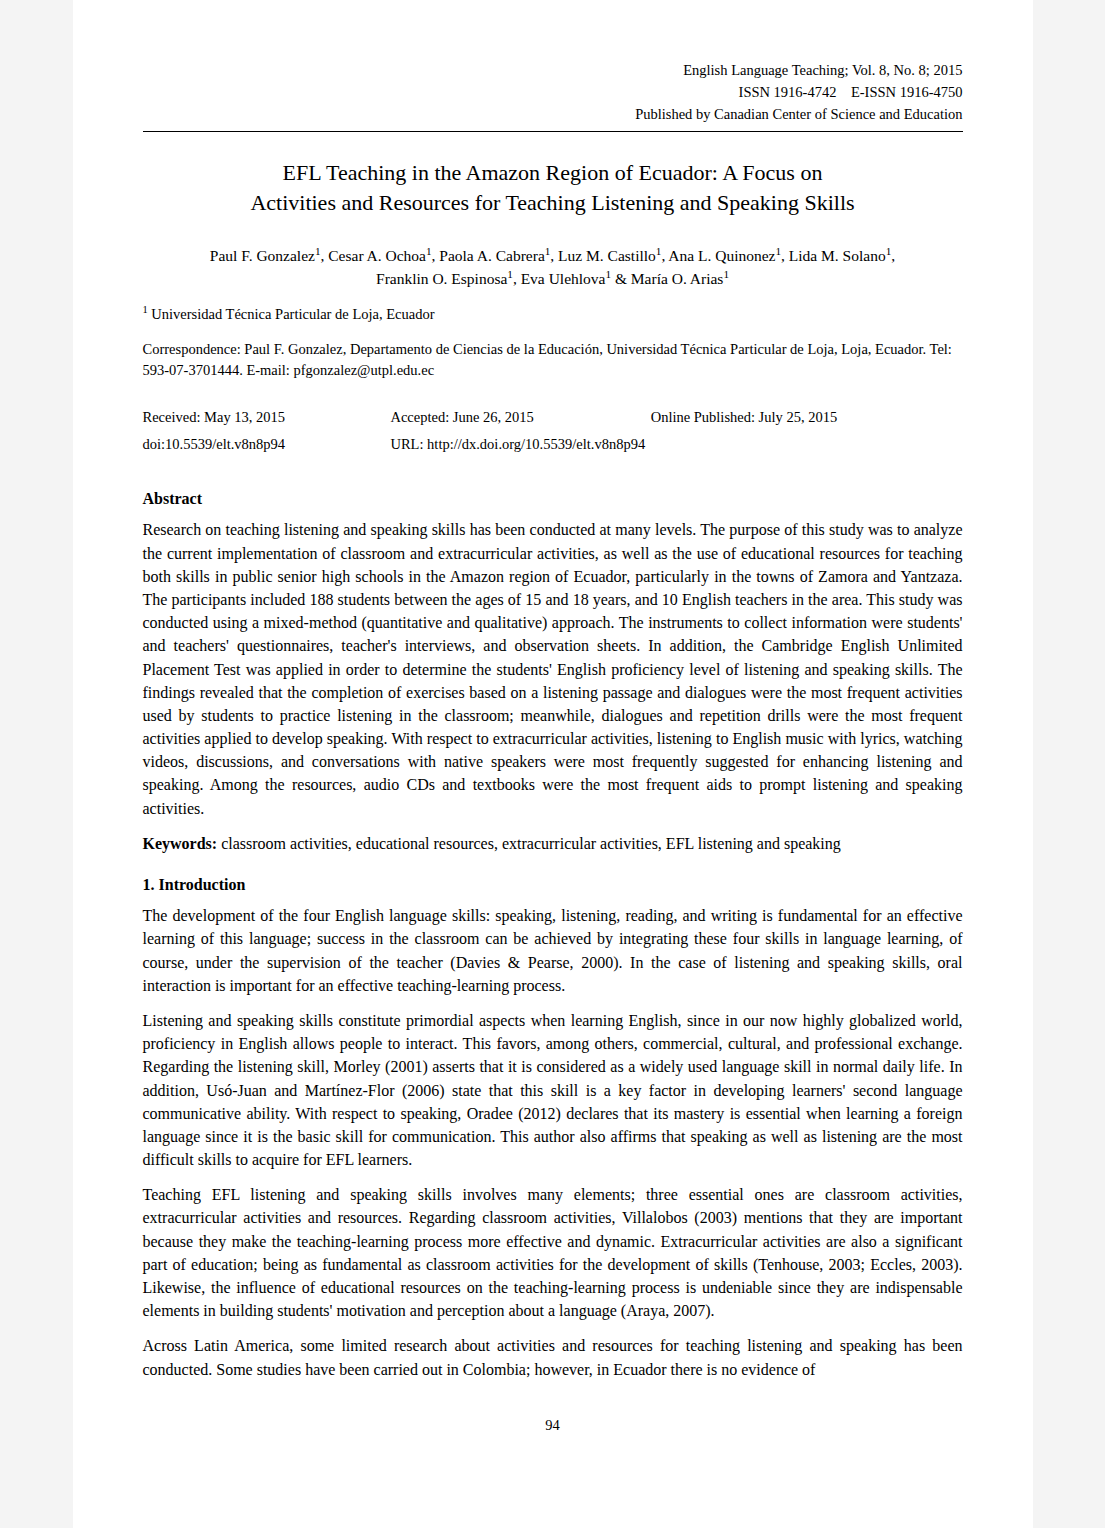English Language Teaching; Vol. 8, No. 8; 2015
ISSN 1916-4742 E-ISSN 1916-4750
Published by Canadian Center of Science and Education
EFL Teaching in the Amazon Region of Ecuador: A Focus on
Activities and Resources for Teaching Listening and Speaking Skills
Paul F. Gonzalez1, Cesar A. Ochoa1, Paola A. Cabrera1, Luz M. Castillo1, Ana L. Quinonez1, Lida M. Solano1,
Franklin O. Espinosa1, Eva Ulehlova1 & María O. Arias1
1 Universidad Técnica Particular de Loja, Ecuador
Correspondence: Paul F. Gonzalez, Departamento de Ciencias de la Educación, Universidad Técnica Particular de Loja, Loja, Ecuador. Tel: 593-07-3701444. E-mail: pfgonzalez@utpl.edu.ec
| Received: May 13, 2015 | Accepted: June 26, 2015 | Online Published: July 25, 2015 |
| doi:10.5539/elt.v8n8p94 | URL: http://dx.doi.org/10.5539/elt.v8n8p94 |
Abstract
Research on teaching listening and speaking skills has been conducted at many levels. The purpose of this study was to analyze the current implementation of classroom and extracurricular activities, as well as the use of educational resources for teaching both skills in public senior high schools in the Amazon region of Ecuador, particularly in the towns of Zamora and Yantzaza. The participants included 188 students between the ages of 15 and 18 years, and 10 English teachers in the area. This study was conducted using a mixed-method (quantitative and qualitative) approach. The instruments to collect information were students' and teachers' questionnaires, teacher's interviews, and observation sheets. In addition, the Cambridge English Unlimited Placement Test was applied in order to determine the students' English proficiency level of listening and speaking skills. The findings revealed that the completion of exercises based on a listening passage and dialogues were the most frequent activities used by students to practice listening in the classroom; meanwhile, dialogues and repetition drills were the most frequent activities applied to develop speaking. With respect to extracurricular activities, listening to English music with lyrics, watching videos, discussions, and conversations with native speakers were most frequently suggested for enhancing listening and speaking. Among the resources, audio CDs and textbooks were the most frequent aids to prompt listening and speaking activities.
Keywords: classroom activities, educational resources, extracurricular activities, EFL listening and speaking
1. Introduction
The development of the four English language skills: speaking, listening, reading, and writing is fundamental for an effective learning of this language; success in the classroom can be achieved by integrating these four skills in language learning, of course, under the supervision of the teacher (Davies & Pearse, 2000). In the case of listening and speaking skills, oral interaction is important for an effective teaching-learning process.
Listening and speaking skills constitute primordial aspects when learning English, since in our now highly globalized world, proficiency in English allows people to interact. This favors, among others, commercial, cultural, and professional exchange. Regarding the listening skill, Morley (2001) asserts that it is considered as a widely used language skill in normal daily life. In addition, Usó-Juan and Martínez-Flor (2006) state that this skill is a key factor in developing learners' second language communicative ability. With respect to speaking, Oradee (2012) declares that its mastery is essential when learning a foreign language since it is the basic skill for communication. This author also affirms that speaking as well as listening are the most difficult skills to acquire for EFL learners.
Teaching EFL listening and speaking skills involves many elements; three essential ones are classroom activities, extracurricular activities and resources. Regarding classroom activities, Villalobos (2003) mentions that they are important because they make the teaching-learning process more effective and dynamic. Extracurricular activities are also a significant part of education; being as fundamental as classroom activities for the development of skills (Tenhouse, 2003; Eccles, 2003). Likewise, the influence of educational resources on the teaching-learning process is undeniable since they are indispensable elements in building students' motivation and perception about a language (Araya, 2007).
Across Latin America, some limited research about activities and resources for teaching listening and speaking has been conducted. Some studies have been carried out in Colombia; however, in Ecuador there is no evidence of
94